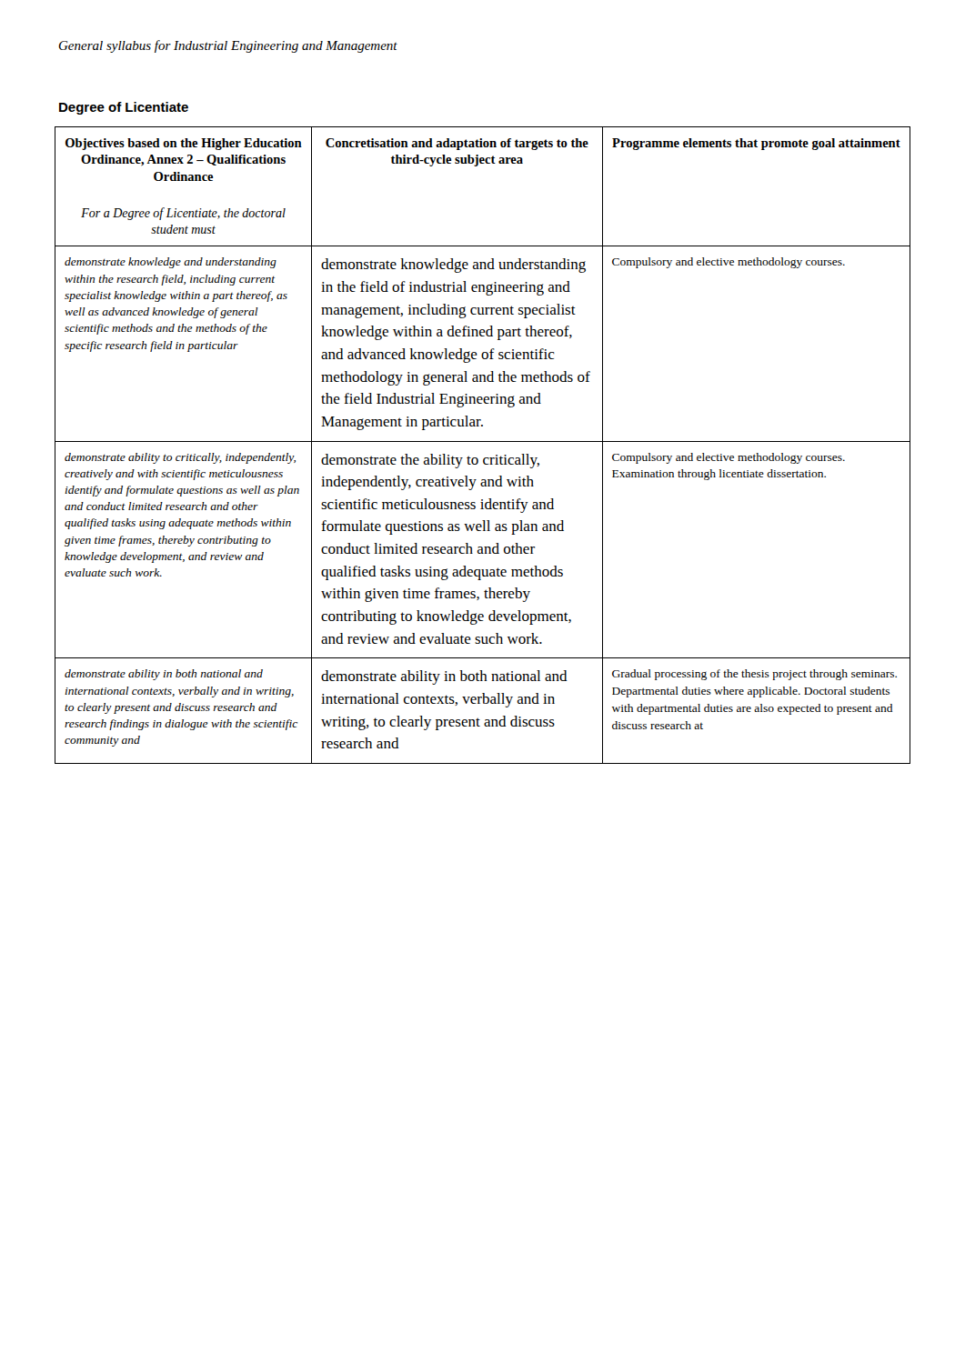General syllabus for Industrial Engineering and Management
Degree of Licentiate
| Objectives based on the Higher Education Ordinance, Annex 2 – Qualifications Ordinance For a Degree of Licentiate, the doctoral student must | Concretisation and adaptation of targets to the third-cycle subject area | Programme elements that promote goal attainment |
| --- | --- | --- |
| demonstrate knowledge and understanding within the research field, including current specialist knowledge within a part thereof, as well as advanced knowledge of general scientific methods and the methods of the specific research field in particular | demonstrate knowledge and understanding in the field of industrial engineering and management, including current specialist knowledge within a defined part thereof, and advanced knowledge of scientific methodology in general and the methods of the field Industrial Engineering and Management in particular. | Compulsory and elective methodology courses. |
| demonstrate ability to critically, independently, creatively and with scientific meticulousness identify and formulate questions as well as plan and conduct limited research and other qualified tasks using adequate methods within given time frames, thereby contributing to knowledge development, and review and evaluate such work. | demonstrate the ability to critically, independently, creatively and with scientific meticulousness identify and formulate questions as well as plan and conduct limited research and other qualified tasks using adequate methods within given time frames, thereby contributing to knowledge development, and review and evaluate such work. | Compulsory and elective methodology courses. Examination through licentiate dissertation. |
| demonstrate ability in both national and international contexts, verbally and in writing, to clearly present and discuss research and research findings in dialogue with the scientific community and | demonstrate ability in both national and international contexts, verbally and in writing, to clearly present and discuss research and | Gradual processing of the thesis project through seminars. Departmental duties where applicable. Doctoral students with departmental duties are also expected to present and discuss research at |